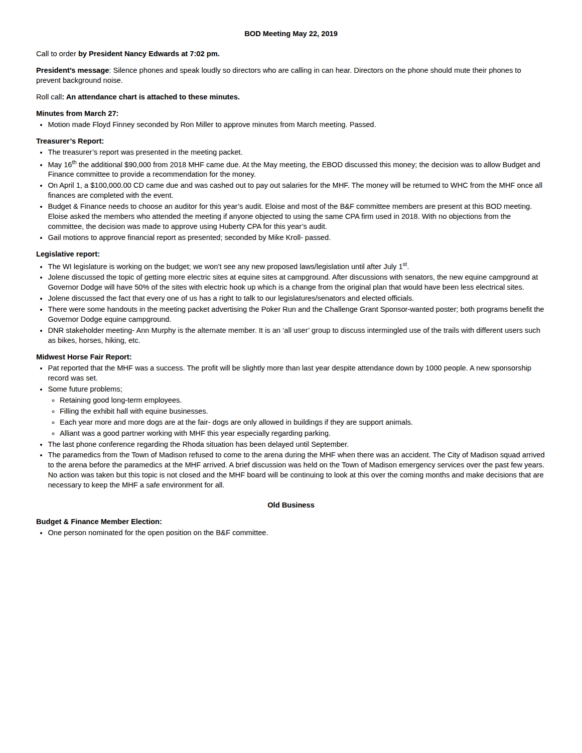BOD Meeting May 22, 2019
Call to order by President Nancy Edwards at 7:02 pm.
President’s message: Silence phones and speak loudly so directors who are calling in can hear. Directors on the phone should mute their phones to prevent background noise.
Roll call: An attendance chart is attached to these minutes.
Minutes from March 27:
Motion made Floyd Finney seconded by Ron Miller to approve minutes from March meeting. Passed.
Treasurer’s Report:
The treasurer’s report was presented in the meeting packet.
May 16th the additional $90,000 from 2018 MHF came due. At the May meeting, the EBOD discussed this money; the decision was to allow Budget and Finance committee to provide a recommendation for the money.
On April 1, a $100,000.00 CD came due and was cashed out to pay out salaries for the MHF. The money will be returned to WHC from the MHF once all finances are completed with the event.
Budget & Finance needs to choose an auditor for this year’s audit. Eloise and most of the B&F committee members are present at this BOD meeting. Eloise asked the members who attended the meeting if anyone objected to using the same CPA firm used in 2018. With no objections from the committee, the decision was made to approve using Huberty CPA for this year’s audit.
Gail motions to approve financial report as presented; seconded by Mike Kroll- passed.
Legislative report:
The WI legislature is working on the budget; we won’t see any new proposed laws/legislation until after July 1st.
Jolene discussed the topic of getting more electric sites at equine sites at campground. After discussions with senators, the new equine campground at Governor Dodge will have 50% of the sites with electric hook up which is a change from the original plan that would have been less electrical sites.
Jolene discussed the fact that every one of us has a right to talk to our legislatures/senators and elected officials.
There were some handouts in the meeting packet advertising the Poker Run and the Challenge Grant Sponsor-wanted poster; both programs benefit the Governor Dodge equine campground.
DNR stakeholder meeting- Ann Murphy is the alternate member. It is an ‘all user’ group to discuss intermingled use of the trails with different users such as bikes, horses, hiking, etc.
Midwest Horse Fair Report:
Pat reported that the MHF was a success. The profit will be slightly more than last year despite attendance down by 1000 people. A new sponsorship record was set.
Some future problems;
Retaining good long-term employees.
Filling the exhibit hall with equine businesses.
Each year more and more dogs are at the fair- dogs are only allowed in buildings if they are support animals.
Alliant was a good partner working with MHF this year especially regarding parking.
The last phone conference regarding the Rhoda situation has been delayed until September.
The paramedics from the Town of Madison refused to come to the arena during the MHF when there was an accident. The City of Madison squad arrived to the arena before the paramedics at the MHF arrived. A brief discussion was held on the Town of Madison emergency services over the past few years. No action was taken but this topic is not closed and the MHF board will be continuing to look at this over the coming months and make decisions that are necessary to keep the MHF a safe environment for all.
Old Business
Budget & Finance Member Election:
One person nominated for the open position on the B&F committee.